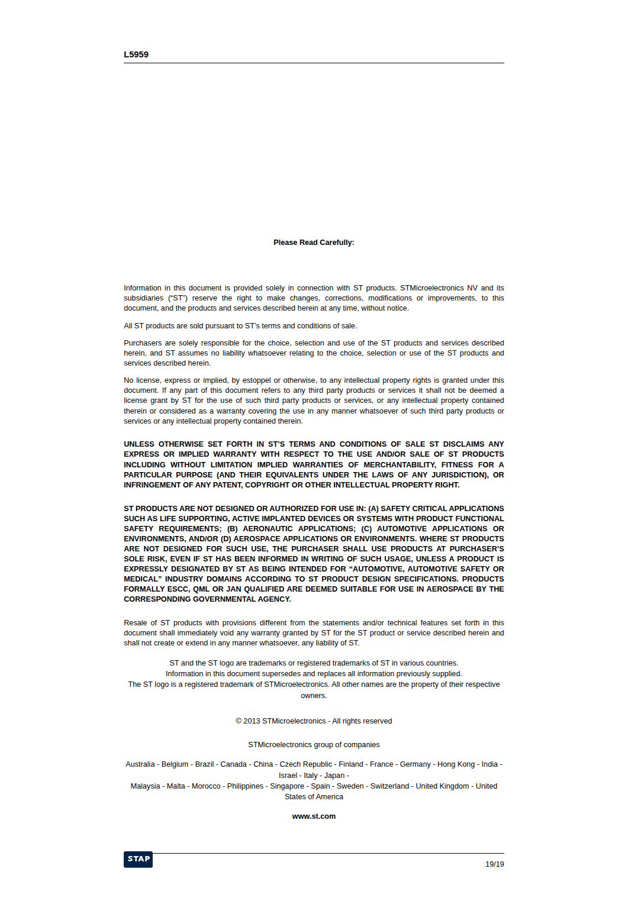L5959
Please Read Carefully:
Information in this document is provided solely in connection with ST products. STMicroelectronics NV and its subsidiaries (“ST”) reserve the right to make changes, corrections, modifications or improvements, to this document, and the products and services described herein at any time, without notice.
All ST products are sold pursuant to ST’s terms and conditions of sale.
Purchasers are solely responsible for the choice, selection and use of the ST products and services described herein, and ST assumes no liability whatsoever relating to the choice, selection or use of the ST products and services described herein.
No license, express or implied, by estoppel or otherwise, to any intellectual property rights is granted under this document. If any part of this document refers to any third party products or services it shall not be deemed a license grant by ST for the use of such third party products or services, or any intellectual property contained therein or considered as a warranty covering the use in any manner whatsoever of such third party products or services or any intellectual property contained therein.
UNLESS OTHERWISE SET FORTH IN ST’S TERMS AND CONDITIONS OF SALE ST DISCLAIMS ANY EXPRESS OR IMPLIED WARRANTY WITH RESPECT TO THE USE AND/OR SALE OF ST PRODUCTS INCLUDING WITHOUT LIMITATION IMPLIED WARRANTIES OF MERCHANTABILITY, FITNESS FOR A PARTICULAR PURPOSE (AND THEIR EQUIVALENTS UNDER THE LAWS OF ANY JURISDICTION), OR INFRINGEMENT OF ANY PATENT, COPYRIGHT OR OTHER INTELLECTUAL PROPERTY RIGHT.
ST PRODUCTS ARE NOT DESIGNED OR AUTHORIZED FOR USE IN: (A) SAFETY CRITICAL APPLICATIONS SUCH AS LIFE SUPPORTING, ACTIVE IMPLANTED DEVICES OR SYSTEMS WITH PRODUCT FUNCTIONAL SAFETY REQUIREMENTS; (B) AERONAUTIC APPLICATIONS; (C) AUTOMOTIVE APPLICATIONS OR ENVIRONMENTS, AND/OR (D) AEROSPACE APPLICATIONS OR ENVIRONMENTS. WHERE ST PRODUCTS ARE NOT DESIGNED FOR SUCH USE, THE PURCHASER SHALL USE PRODUCTS AT PURCHASER’S SOLE RISK, EVEN IF ST HAS BEEN INFORMED IN WRITING OF SUCH USAGE, UNLESS A PRODUCT IS EXPRESSLY DESIGNATED BY ST AS BEING INTENDED FOR “AUTOMOTIVE, AUTOMOTIVE SAFETY OR MEDICAL” INDUSTRY DOMAINS ACCORDING TO ST PRODUCT DESIGN SPECIFICATIONS. PRODUCTS FORMALLY ESCC, QML OR JAN QUALIFIED ARE DEEMED SUITABLE FOR USE IN AEROSPACE BY THE CORRESPONDING GOVERNMENTAL AGENCY.
Resale of ST products with provisions different from the statements and/or technical features set forth in this document shall immediately void any warranty granted by ST for the ST product or service described herein and shall not create or extend in any manner whatsoever, any liability of ST.
ST and the ST logo are trademarks or registered trademarks of ST in various countries.
Information in this document supersedes and replaces all information previously supplied.
The ST logo is a registered trademark of STMicroelectronics. All other names are the property of their respective owners.
© 2013 STMicroelectronics - All rights reserved
STMicroelectronics group of companies
Australia - Belgium - Brazil - Canada - China - Czech Republic - Finland - France - Germany - Hong Kong - India - Israel - Italy - Japan -
Malaysia - Malta - Morocco - Philippines - Singapore - Spain - Sweden - Switzerland - United Kingdom - United States of America
www.st.com
19/19